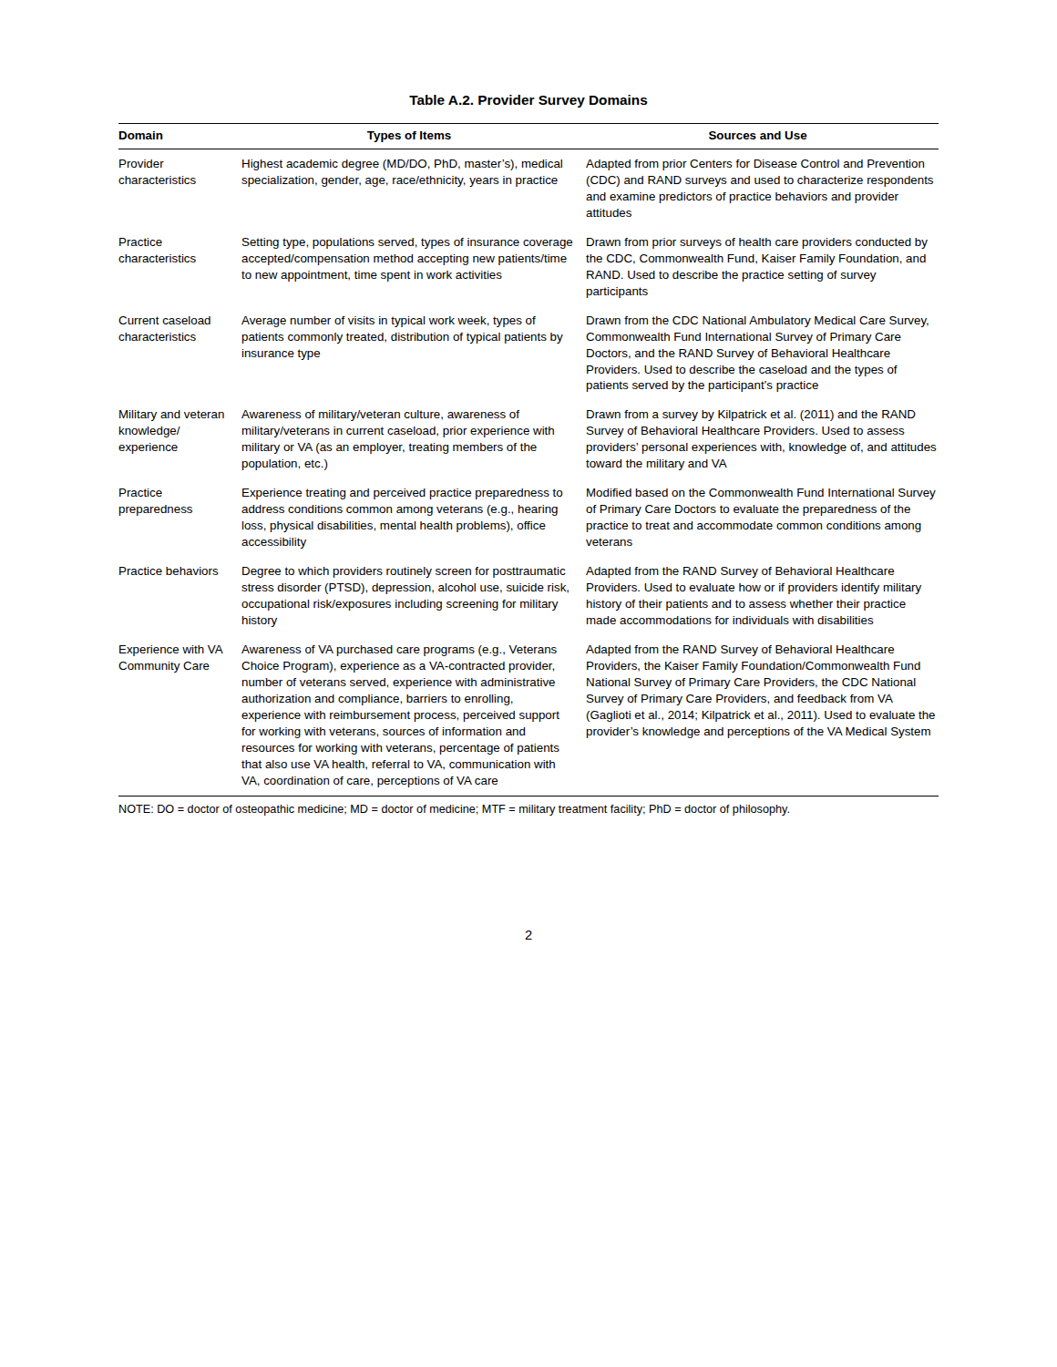Table A.2. Provider Survey Domains
| Domain | Types of Items | Sources and Use |
| --- | --- | --- |
| Provider characteristics | Highest academic degree (MD/DO, PhD, master’s), medical specialization, gender, age, race/ethnicity, years in practice | Adapted from prior Centers for Disease Control and Prevention (CDC) and RAND surveys and used to characterize respondents and examine predictors of practice behaviors and provider attitudes |
| Practice characteristics | Setting type, populations served, types of insurance coverage accepted/compensation method accepting new patients/time to new appointment, time spent in work activities | Drawn from prior surveys of health care providers conducted by the CDC, Commonwealth Fund, Kaiser Family Foundation, and RAND. Used to describe the practice setting of survey participants |
| Current caseload characteristics | Average number of visits in typical work week, types of patients commonly treated, distribution of typical patients by insurance type | Drawn from the CDC National Ambulatory Medical Care Survey, Commonwealth Fund International Survey of Primary Care Doctors, and the RAND Survey of Behavioral Healthcare Providers. Used to describe the caseload and the types of patients served by the participant’s practice |
| Military and veteran knowledge/ experience | Awareness of military/veteran culture, awareness of military/veterans in current caseload, prior experience with military or VA (as an employer, treating members of the population, etc.) | Drawn from a survey by Kilpatrick et al. (2011) and the RAND Survey of Behavioral Healthcare Providers. Used to assess providers’ personal experiences with, knowledge of, and attitudes toward the military and VA |
| Practice preparedness | Experience treating and perceived practice preparedness to address conditions common among veterans (e.g., hearing loss, physical disabilities, mental health problems), office accessibility | Modified based on the Commonwealth Fund International Survey of Primary Care Doctors to evaluate the preparedness of the practice to treat and accommodate common conditions among veterans |
| Practice behaviors | Degree to which providers routinely screen for posttraumatic stress disorder (PTSD), depression, alcohol use, suicide risk, occupational risk/exposures including screening for military history | Adapted from the RAND Survey of Behavioral Healthcare Providers. Used to evaluate how or if providers identify military history of their patients and to assess whether their practice made accommodations for individuals with disabilities |
| Experience with VA Community Care | Awareness of VA purchased care programs (e.g., Veterans Choice Program), experience as a VA-contracted provider, number of veterans served, experience with administrative authorization and compliance, barriers to enrolling, experience with reimbursement process, perceived support for working with veterans, sources of information and resources for working with veterans, percentage of patients that also use VA health, referral to VA, communication with VA, coordination of care, perceptions of VA care | Adapted from the RAND Survey of Behavioral Healthcare Providers, the Kaiser Family Foundation/Commonwealth Fund National Survey of Primary Care Providers, the CDC National Survey of Primary Care Providers, and feedback from VA (Gaglioti et al., 2014; Kilpatrick et al., 2011). Used to evaluate the provider’s knowledge and perceptions of the VA Medical System |
NOTE: DO = doctor of osteopathic medicine; MD = doctor of medicine; MTF = military treatment facility; PhD = doctor of philosophy.
2